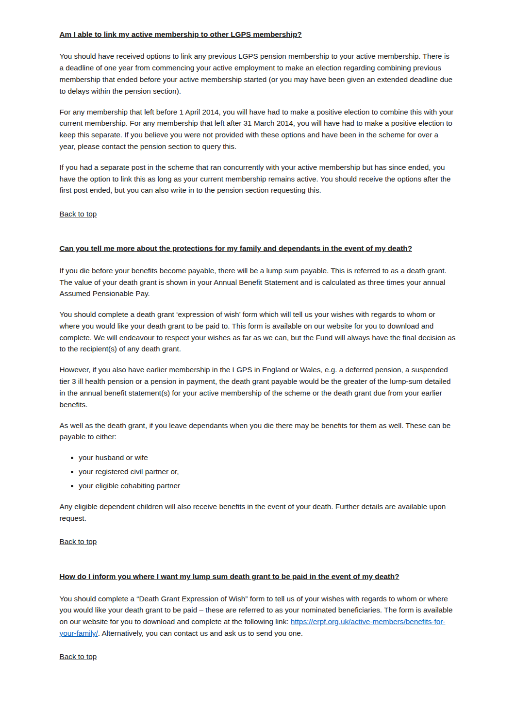Am I able to link my active membership to other LGPS membership?
You should have received options to link any previous LGPS pension membership to your active membership. There is a deadline of one year from commencing your active employment to make an election regarding combining previous membership that ended before your active membership started (or you may have been given an extended deadline due to delays within the pension section).
For any membership that left before 1 April 2014, you will have had to make a positive election to combine this with your current membership. For any membership that left after 31 March 2014, you will have had to make a positive election to keep this separate. If you believe you were not provided with these options and have been in the scheme for over a year, please contact the pension section to query this.
If you had a separate post in the scheme that ran concurrently with your active membership but has since ended, you have the option to link this as long as your current membership remains active. You should receive the options after the first post ended, but you can also write in to the pension section requesting this.
Back to top
Can you tell me more about the protections for my family and dependants in the event of my death?
If you die before your benefits become payable, there will be a lump sum payable. This is referred to as a death grant. The value of your death grant is shown in your Annual Benefit Statement and is calculated as three times your annual Assumed Pensionable Pay.
You should complete a death grant ‘expression of wish’ form which will tell us your wishes with regards to whom or where you would like your death grant to be paid to. This form is available on our website for you to download and complete. We will endeavour to respect your wishes as far as we can, but the Fund will always have the final decision as to the recipient(s) of any death grant.
However, if you also have earlier membership in the LGPS in England or Wales, e.g. a deferred pension, a suspended tier 3 ill health pension or a pension in payment, the death grant payable would be the greater of the lump-sum detailed in the annual benefit statement(s) for your active membership of the scheme or the death grant due from your earlier benefits.
As well as the death grant, if you leave dependants when you die there may be benefits for them as well. These can be payable to either:
your husband or wife
your registered civil partner or,
your eligible cohabiting partner
Any eligible dependent children will also receive benefits in the event of your death. Further details are available upon request.
Back to top
How do I inform you where I want my lump sum death grant to be paid in the event of my death?
You should complete a “Death Grant Expression of Wish” form to tell us of your wishes with regards to whom or where you would like your death grant to be paid – these are referred to as your nominated beneficiaries. The form is available on our website for you to download and complete at the following link: https://erpf.org.uk/active-members/benefits-for-your-family/. Alternatively, you can contact us and ask us to send you one.
Back to top